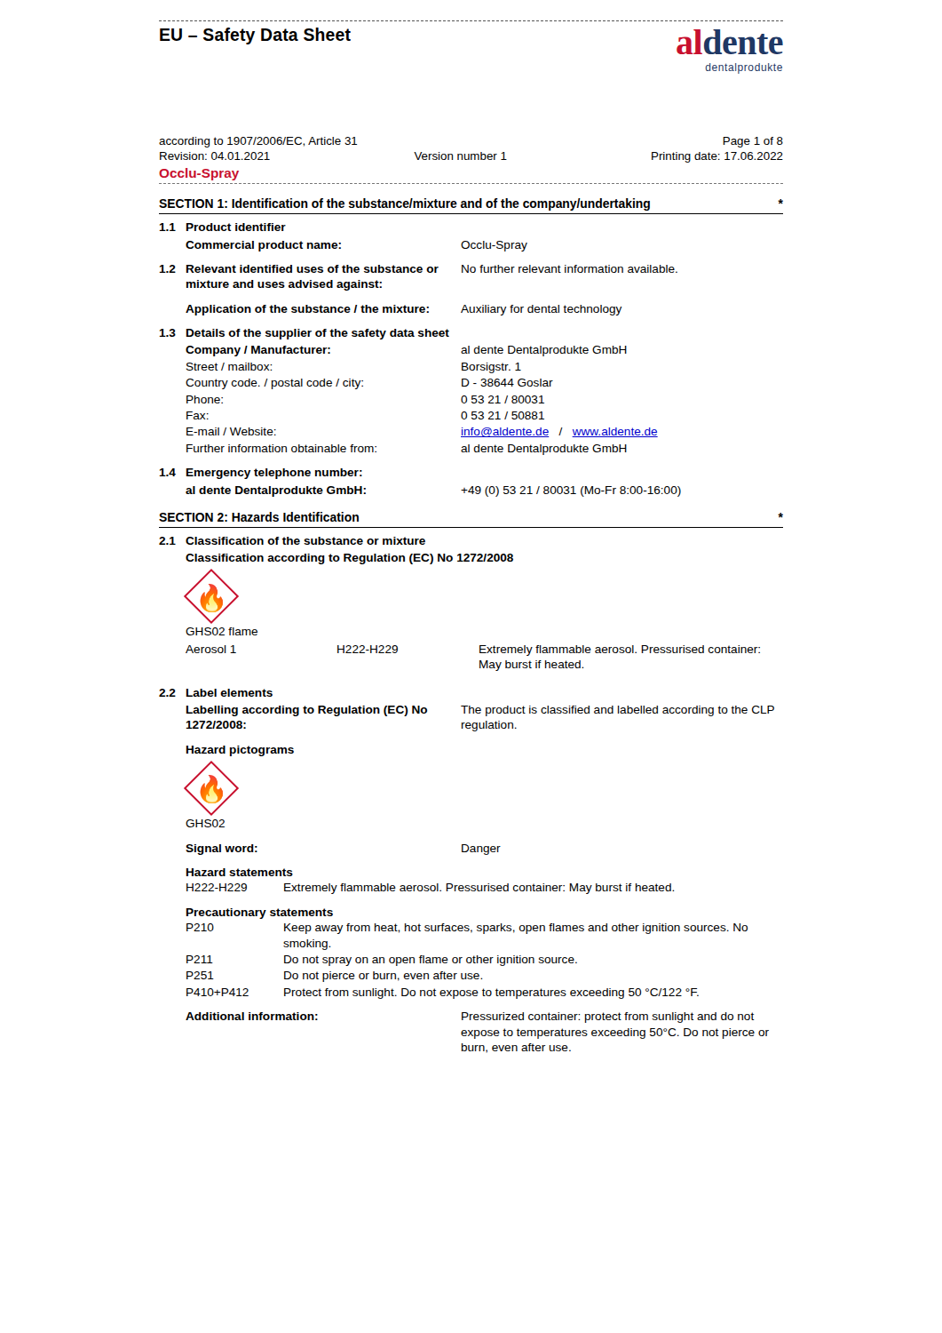EU – Safety Data Sheet
al dente
dentalprodukte
according to 1907/2006/EC, Article 31
Page 1 of 8
Revision: 04.01.2021
Version number 1
Printing date: 17.06.2022
Occlu-Spray
SECTION 1: Identification of the substance/mixture and of the company/undertaking *
1.1
Product identifier
Commercial product name:
Occlu-Spray
1.2
Relevant identified uses of the substance or mixture and uses advised against:
No further relevant information available.
Application of the substance / the mixture:
Auxiliary for dental technology
1.3
Details of the supplier of the safety data sheet
Company / Manufacturer:
al dente Dentalprodukte GmbH
Street / mailbox:
Borsigstr. 1
Country code. / postal code / city:
D - 38644 Goslar
Phone:
0 53 21 / 80031
Fax:
0 53 21 / 50881
E-mail / Website:
info@aldente.de / www.aldente.de
Further information obtainable from:
al dente Dentalprodukte GmbH
1.4
Emergency telephone number:
al dente Dentalprodukte GmbH:
+49 (0) 53 21 / 80031 (Mo-Fr 8:00-16:00)
SECTION 2: Hazards Identification *
2.1
Classification of the substance or mixture
Classification according to Regulation (EC) No 1272/2008
🔥
GHS02 flame
Aerosol 1
H222-H229
Extremely flammable aerosol. Pressurised container: May burst if heated.
2.2
Label elements
Labelling according to Regulation (EC) No 1272/2008:
The product is classified and labelled according to the CLP regulation.
Hazard pictograms
🔥
GHS02
Signal word:
Danger
Hazard statements
H222-H229
Extremely flammable aerosol. Pressurised container: May burst if heated.
Precautionary statements
P210
Keep away from heat, hot surfaces, sparks, open flames and other ignition sources. No smoking.
P211
Do not spray on an open flame or other ignition source.
P251
Do not pierce or burn, even after use.
P410+P412
Protect from sunlight. Do not expose to temperatures exceeding 50 °C/122 °F.
Additional information:
Pressurized container: protect from sunlight and do not expose to temperatures exceeding 50°C. Do not pierce or burn, even after use.